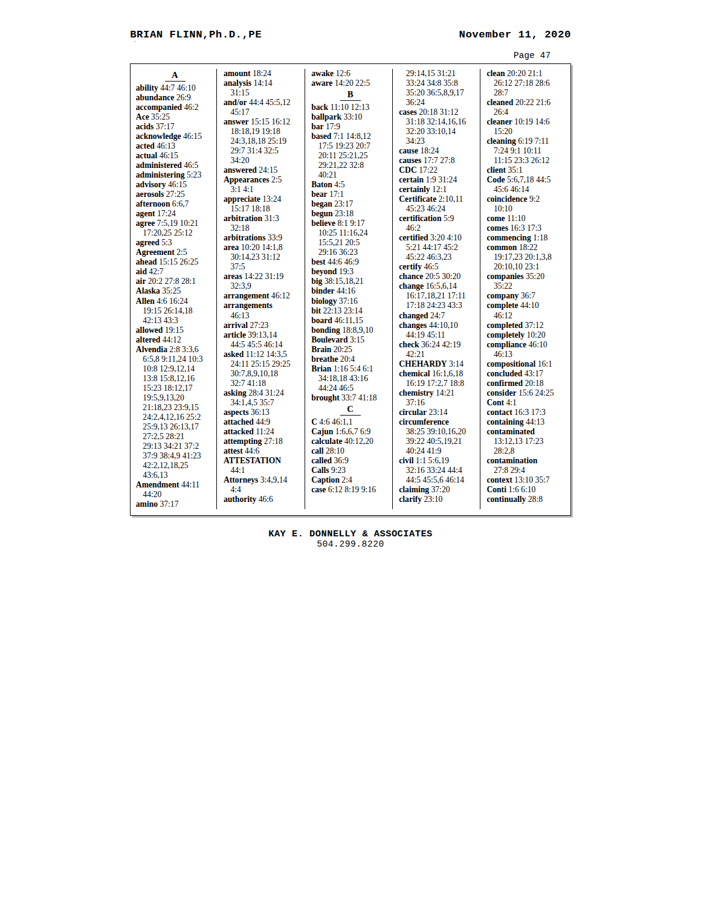BRIAN FLINN,Ph.D.,PE November 11, 2020
Page 47
.
A
ability 44:7 46:10
abundance 26:9
accompanied 46:2
Ace 35:25
acids 37:17
acknowledge 46:15
acted 46:13
actual 46:15
administered 46:5
administering 5:23
advisory 46:15
aerosols 27:25
afternoon 6:6,7
agent 17:24
agree 7:5,19 10:21
17:20,25 25:12
agreed 5:3
Agreement 2:5
ahead 15:15 26:25
aid 42:7
air 20:2 27:8 28:1
Alaska 35:25
Allen 4:6 16:24
19:15 26:14,18
42:13 43:3
allowed 19:15
altered 44:12
Alvendia 2:8 3:3,6
6:5,8 9:11,24 10:3
10:8 12:9,12,14
13:8 15:8,12,16
15:23 18:12,17
19:5,9,13,20
21:18,23 23:9,15
24:2,4,12,16 25:2
25:9,13 26:13,17
27:2,5 28:21
29:13 34:21 37:2
37:9 38:4,9 41:23
42:2,12,18,25
43:6,13
Amendment 44:11
44:20
amino 37:17
amount 18:24
analysis 14:14
31:15
and/or 44:4 45:5,12
45:17
answer 15:15 16:12
18:18,19 19:18
24:3,18,18 25:19
29:7 31:4 32:5
34:20
answered 24:15
Appearances 2:5
3:1 4:1
appreciate 13:24
15:17 18:18
arbitration 31:3
32:18
arbitrations 33:9
area 10:20 14:1,8
30:14,23 31:12
37:5
areas 14:22 31:19
32:3,9
arrangement 46:12
arrangements
46:13
arrival 27:23
article 39:13,14
44:5 45:5 46:14
asked 11:12 14:3,5
24:11 25:15 29:25
30:7,8,9,10,18
32:7 41:18
asking 28:4 31:24
34:1,4,5 35:7
aspects 36:13
attached 44:9
attacked 11:24
attempting 27:18
attest 44:6
ATTESTATION
44:1
Attorneys 3:4,9,14
4:4
authority 46:6
awake 12:6
aware 14:20 22:5
B
back 11:10 12:13
ballpark 33:10
bar 17:9
based 7:1 14:8,12
17:5 19:23 20:7
20:11 25:21,25
29:21,22 32:8
40:21
Baton 4:5
bear 17:1
began 23:17
begun 23:18
believe 8:1 9:17
10:25 11:16,24
15:5,21 20:5
29:16 36:23
best 44:6 46:9
beyond 19:3
big 38:15,18,21
binder 44:16
biology 37:16
bit 22:13 23:14
board 46:11,15
bonding 18:8,9,10
Boulevard 3:15
Brain 20:25
breathe 20:4
Brian 1:16 5:4 6:1
34:18,18 43:16
44:24 46:5
brought 33:7 41:18
C
C 4:6 46:1,1
Cajun 1:6,6,7 6:9
calculate 40:12,20
call 28:10
called 36:9
Calls 9:23
Caption 2:4
case 6:12 8:19 9:16
29:14,15 31:21
33:24 34:8 35:8
35:20 36:5,8,9,17
36:24
cases 20:18 31:12
31:18 32:14,16,16
32:20 33:10,14
34:23
cause 18:24
causes 17:7 27:8
CDC 17:22
certain 1:9 31:24
certainly 12:1
Certificate 2:10,11
45:23 46:24
certification 5:9
46:2
certified 3:20 4:10
5:21 44:17 45:2
45:22 46:3,23
certify 46:5
chance 20:5 30:20
change 16:5,6,14
16:17,18,21 17:11
17:18 24:23 43:3
changed 24:7
changes 44:10,10
44:19 45:11
check 36:24 42:19
42:21
CHEHARDY 3:14
chemical 16:1,6,18
16:19 17:2,7 18:8
chemistry 14:21
37:16
circular 23:14
circumference
38:25 39:10,16,20
39:22 40:5,19,21
40:24 41:9
civil 1:1 5:6,19
32:16 33:24 44:4
44:5 45:5,6 46:14
claiming 37:20
clarify 23:10
clean 20:20 21:1
26:12 27:18 28:6
28:7
cleaned 20:22 21:6
26:4
cleaner 10:19 14:6
15:20
cleaning 6:19 7:11
7:24 9:1 10:11
11:15 23:3 26:12
client 35:1
Code 5:6,7,18 44:5
45:6 46:14
coincidence 9:2
10:10
come 11:10
comes 16:3 17:3
commencing 1:18
common 18:22
19:17,23 20:1,3,8
20:10,10 23:1
companies 35:20
35:22
company 36:7
complete 44:10
46:12
completed 37:12
completely 10:20
compliance 46:10
46:13
compositional 16:1
concluded 43:17
confirmed 20:18
consider 15:6 24:25
Cont 4:1
contact 16:3 17:3
containing 44:13
contaminated
13:12,13 17:23
28:2,8
contamination
27:8 29:4
context 13:10 35:7
Conti 1:6 6:10
continually 28:8
KAY E. DONNELLY & ASSOCIATES
504.299.8220